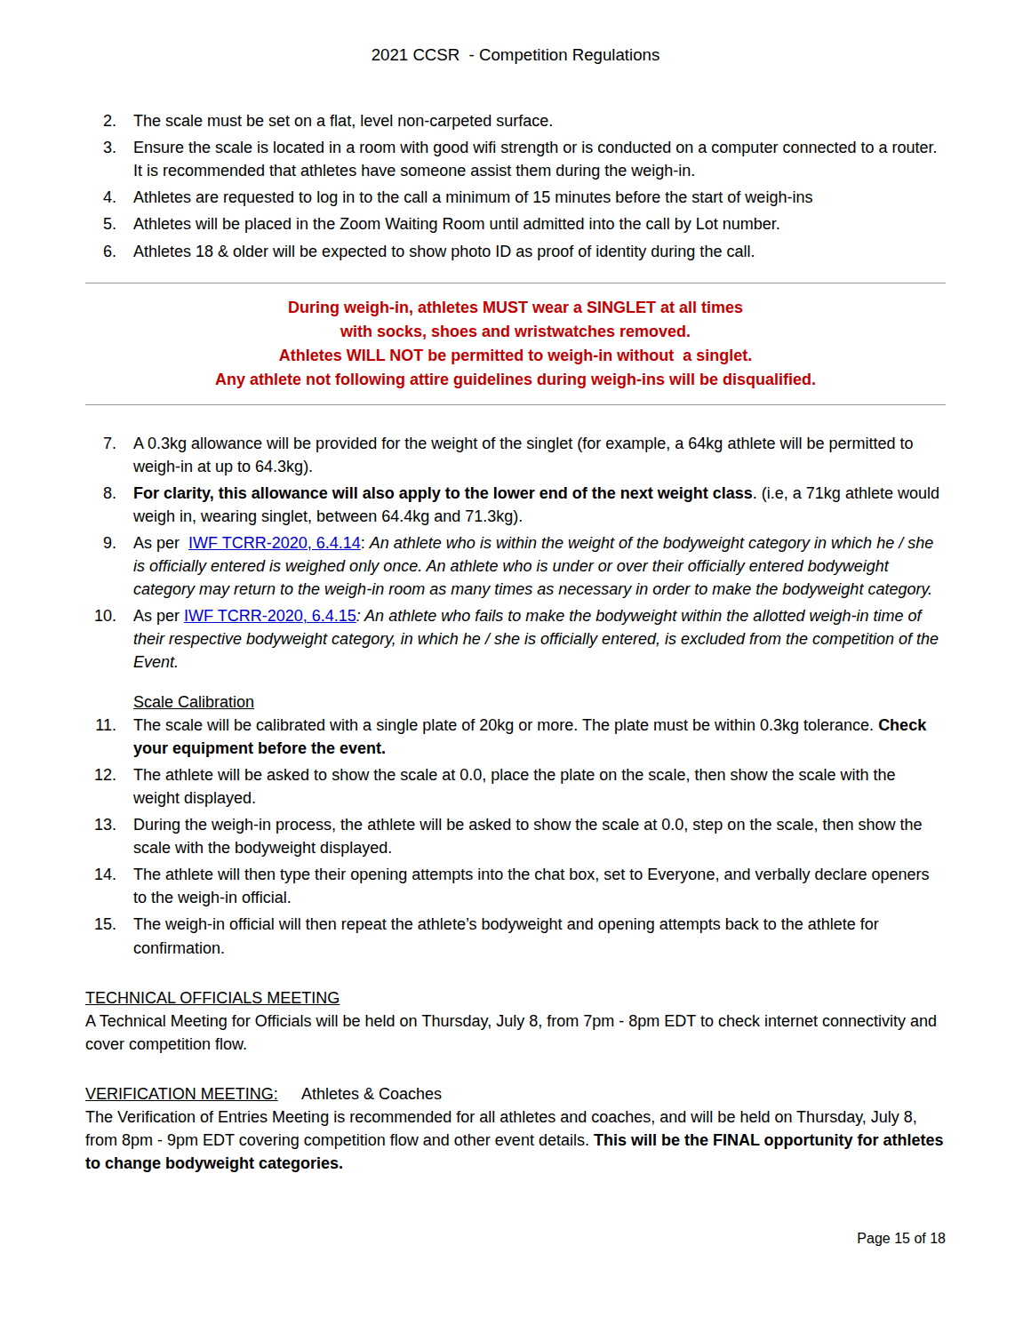2021 CCSR - Competition Regulations
The scale must be set on a flat, level non-carpeted surface.
Ensure the scale is located in a room with good wifi strength or is conducted on a computer connected to a router. It is recommended that athletes have someone assist them during the weigh-in.
Athletes are requested to log in to the call a minimum of 15 minutes before the start of weigh-ins
Athletes will be placed in the Zoom Waiting Room until admitted into the call by Lot number.
Athletes 18 & older will be expected to show photo ID as proof of identity during the call.
During weigh-in, athletes MUST wear a SINGLET at all times
with socks, shoes and wristwatches removed.
Athletes WILL NOT be permitted to weigh-in without a singlet.
Any athlete not following attire guidelines during weigh-ins will be disqualified.
A 0.3kg allowance will be provided for the weight of the singlet (for example, a 64kg athlete will be permitted to weigh-in at up to 64.3kg).
For clarity, this allowance will also apply to the lower end of the next weight class. (i.e, a 71kg athlete would weigh in, wearing singlet, between 64.4kg and 71.3kg).
As per IWF TCRR-2020, 6.4.14: An athlete who is within the weight of the bodyweight category in which he / she is officially entered is weighed only once. An athlete who is under or over their officially entered bodyweight category may return to the weigh-in room as many times as necessary in order to make the bodyweight category.
As per IWF TCRR-2020, 6.4.15: An athlete who fails to make the bodyweight within the allotted weigh-in time of their respective bodyweight category, in which he / she is officially entered, is excluded from the competition of the Event.
Scale Calibration
The scale will be calibrated with a single plate of 20kg or more. The plate must be within 0.3kg tolerance. Check your equipment before the event.
The athlete will be asked to show the scale at 0.0, place the plate on the scale, then show the scale with the weight displayed.
During the weigh-in process, the athlete will be asked to show the scale at 0.0, step on the scale, then show the scale with the bodyweight displayed.
The athlete will then type their opening attempts into the chat box, set to Everyone, and verbally declare openers to the weigh-in official.
The weigh-in official will then repeat the athlete’s bodyweight and opening attempts back to the athlete for confirmation.
TECHNICAL OFFICIALS MEETING
A Technical Meeting for Officials will be held on Thursday, July 8, from 7pm - 8pm EDT to check internet connectivity and cover competition flow.
VERIFICATION MEETING:
Athletes & Coaches
The Verification of Entries Meeting is recommended for all athletes and coaches, and will be held on Thursday, July 8, from 8pm - 9pm EDT covering competition flow and other event details. This will be the FINAL opportunity for athletes to change bodyweight categories.
Page 15 of 18